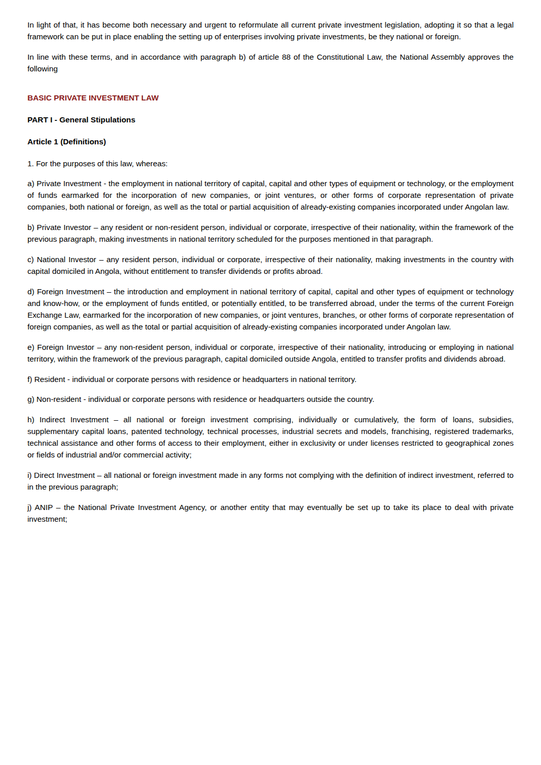In light of that, it has become both necessary and urgent to reformulate all current private investment legislation, adopting it so that a legal framework can be put in place enabling the setting up of enterprises involving private investments, be they national or foreign.
In line with these terms, and in accordance with paragraph b) of article 88 of the Constitutional Law, the National Assembly approves the following
BASIC PRIVATE INVESTMENT LAW
PART I - General Stipulations
Article 1 (Definitions)
1. For the purposes of this law, whereas:
a) Private Investment - the employment in national territory of capital, capital and other types of equipment or technology, or the employment of funds earmarked for the incorporation of new companies, or joint ventures, or other forms of corporate representation of private companies, both national or foreign, as well as the total or partial acquisition of already-existing companies incorporated under Angolan law.
b) Private Investor – any resident or non-resident person, individual or corporate, irrespective of their nationality, within the framework of the previous paragraph, making investments in national territory scheduled for the purposes mentioned in that paragraph.
c) National Investor – any resident person, individual or corporate, irrespective of their nationality, making investments in the country with capital domiciled in Angola, without entitlement to transfer dividends or profits abroad.
d) Foreign Investment – the introduction and employment in national territory of capital, capital and other types of equipment or technology and know-how, or the employment of funds entitled, or potentially entitled, to be transferred abroad, under the terms of the current Foreign Exchange Law, earmarked for the incorporation of new companies, or joint ventures, branches, or other forms of corporate representation of foreign companies, as well as the total or partial acquisition of already-existing companies incorporated under Angolan law.
e) Foreign Investor – any non-resident person, individual or corporate, irrespective of their nationality, introducing or employing in national territory, within the framework of the previous paragraph, capital domiciled outside Angola, entitled to transfer profits and dividends abroad.
f) Resident - individual or corporate persons with residence or headquarters in national territory.
g) Non-resident - individual or corporate persons with residence or headquarters outside the country.
h) Indirect Investment – all national or foreign investment comprising, individually or cumulatively, the form of loans, subsidies, supplementary capital loans, patented technology, technical processes, industrial secrets and models, franchising, registered trademarks, technical assistance and other forms of access to their employment, either in exclusivity or under licenses restricted to geographical zones or fields of industrial and/or commercial activity;
i) Direct Investment – all national or foreign investment made in any forms not complying with the definition of indirect investment, referred to in the previous paragraph;
j) ANIP – the National Private Investment Agency, or another entity that may eventually be set up to take its place to deal with private investment;